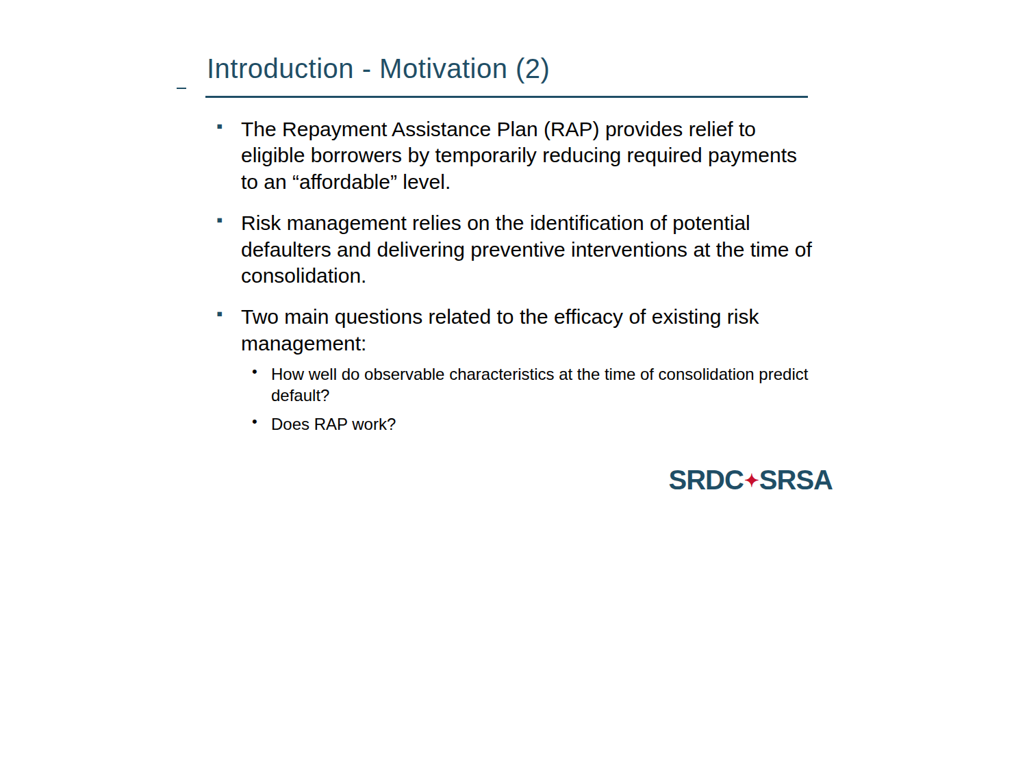Introduction - Motivation (2)
The Repayment Assistance Plan (RAP) provides relief to eligible borrowers by temporarily reducing required payments to an “affordable” level.
Risk management relies on the identification of potential defaulters and delivering preventive interventions at the time of consolidation.
Two main questions related to the efficacy of existing risk management:
How well do observable characteristics at the time of consolidation predict default?
Does RAP work?
SRDC✦SRSA